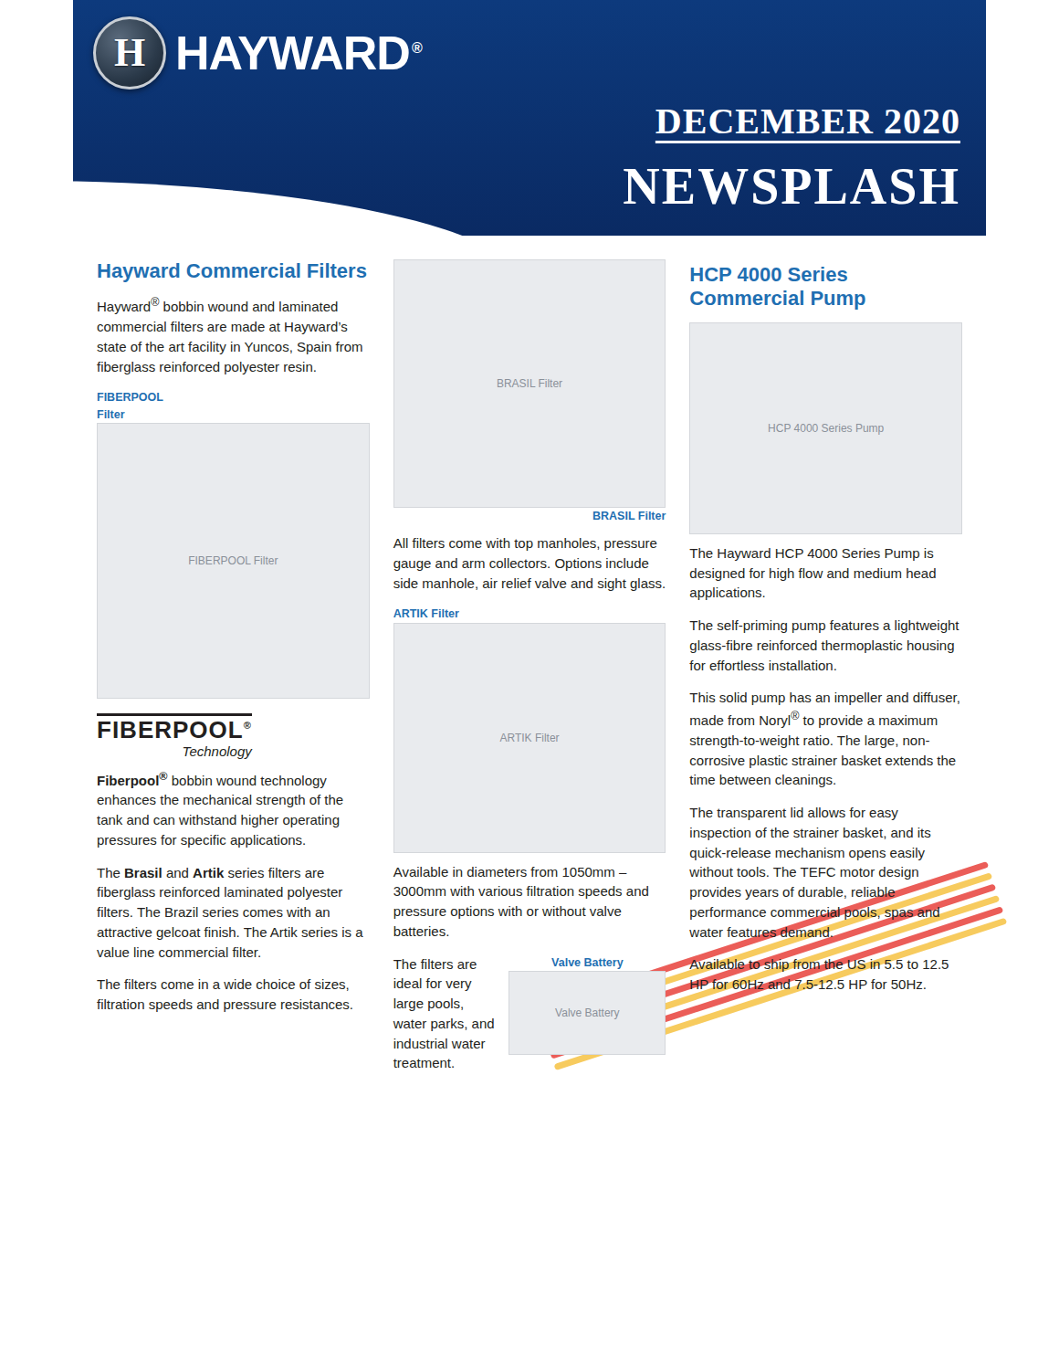H
HAYWARD®
DECEMBER 2020
NEWSPLASH
Hayward Commercial Filters
Hayward® bobbin wound and laminated commercial filters are made at Hayward’s state of the art facility in Yuncos, Spain from fiberglass reinforced polyester resin.
FIBERPOOL
Filter
FIBERPOOL Filter
FIBERPOOL®
Technology
Fiberpool® bobbin wound technology enhances the mechanical strength of the tank and can withstand higher operating pressures for specific applications.
The Brasil and Artik series filters are fiberglass reinforced laminated polyester filters. The Brazil series comes with an attractive gelcoat finish. The Artik series is a value line commercial filter.
The filters come in a wide choice of sizes, filtration speeds and pressure resistances.
BRASIL Filter
BRASIL Filter
All filters come with top manholes, pressure gauge and arm collectors. Options include side manhole, air relief valve and sight glass.
ARTIK Filter
ARTIK Filter
Available in diameters from 1050mm – 3000mm with various filtration speeds and pressure options with or without valve batteries.
The filters are ideal for very large pools, water parks, and industrial water treatment.
Valve Battery
Valve Battery
HCP 4000 Series
Commercial Pump
HCP 4000 Series Pump
The Hayward HCP 4000 Series Pump is designed for high flow and medium head applications.
The self-priming pump features a lightweight glass-fibre reinforced thermoplastic housing for effortless installation.
This solid pump has an impeller and diffuser, made from Noryl® to provide a maximum strength-to-weight ratio. The large, non-corrosive plastic strainer basket extends the time between cleanings.
The transparent lid allows for easy inspection of the strainer basket, and its quick-release mechanism opens easily without tools. The TEFC motor design provides years of durable, reliable performance commercial pools, spas and water features demand.
Available to ship from the US in 5.5 to 12.5 HP for 60Hz and 7.5-12.5 HP for 50Hz.